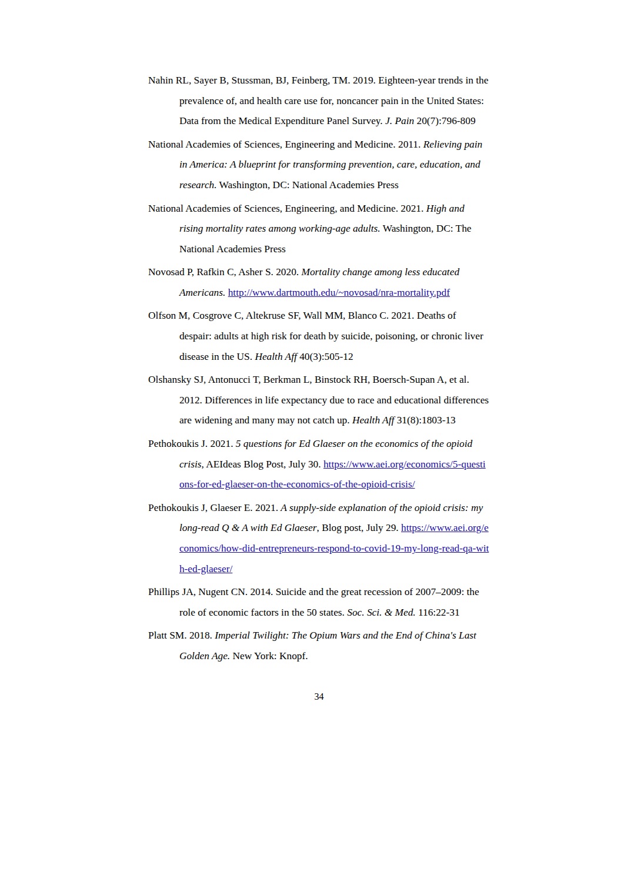Nahin RL, Sayer B, Stussman, BJ, Feinberg, TM. 2019. Eighteen-year trends in the prevalence of, and health care use for, noncancer pain in the United States: Data from the Medical Expenditure Panel Survey. J. Pain 20(7):796-809
National Academies of Sciences, Engineering and Medicine. 2011. Relieving pain in America: A blueprint for transforming prevention, care, education, and research. Washington, DC: National Academies Press
National Academies of Sciences, Engineering, and Medicine. 2021. High and rising mortality rates among working-age adults. Washington, DC: The National Academies Press
Novosad P, Rafkin C, Asher S. 2020. Mortality change among less educated Americans. http://www.dartmouth.edu/~novosad/nra-mortality.pdf
Olfson M, Cosgrove C, Altekruse SF, Wall MM, Blanco C. 2021. Deaths of despair: adults at high risk for death by suicide, poisoning, or chronic liver disease in the US. Health Aff 40(3):505-12
Olshansky SJ, Antonucci T, Berkman L, Binstock RH, Boersch-Supan A, et al. 2012. Differences in life expectancy due to race and educational differences are widening and many may not catch up. Health Aff 31(8):1803-13
Pethokoukis J. 2021. 5 questions for Ed Glaeser on the economics of the opioid crisis, AEIdeas Blog Post, July 30. https://www.aei.org/economics/5-questions-for-ed-glaeser-on-the-economics-of-the-opioid-crisis/
Pethokoukis J, Glaeser E. 2021. A supply-side explanation of the opioid crisis: my long-read Q & A with Ed Glaeser, Blog post, July 29. https://www.aei.org/economics/how-did-entrepreneurs-respond-to-covid-19-my-long-read-qa-with-ed-glaeser/
Phillips JA, Nugent CN. 2014. Suicide and the great recession of 2007–2009: the role of economic factors in the 50 states. Soc. Sci. & Med. 116:22-31
Platt SM. 2018. Imperial Twilight: The Opium Wars and the End of China's Last Golden Age. New York: Knopf.
34